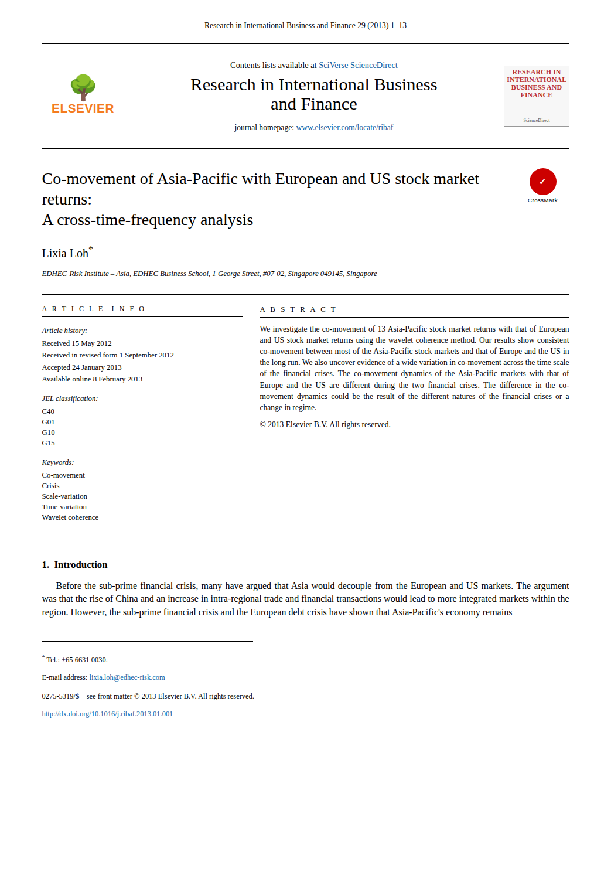Research in International Business and Finance 29 (2013) 1–13
🌳
ELSEVIER
Contents lists available at SciVerse ScienceDirect
Research in International Business
and Finance
journal homepage: www.elsevier.com/locate/ribaf
RESEARCH IN INTERNATIONAL BUSINESS AND FINANCE
ScienceDirect
✓ CrossMark
Co-movement of Asia-Pacific with European and US stock market returns:
A cross-time-frequency analysis
Lixia Loh*
EDHEC-Risk Institute – Asia, EDHEC Business School, 1 George Street, #07-02, Singapore 049145, Singapore
A R T I C L E I N F O
Article history:
Received 15 May 2012
Received in revised form 1 September 2012
Accepted 24 January 2013
Available online 8 February 2013
JEL classification:
C40
G01
G10
G15
Keywords:
Co-movement
Crisis
Scale-variation
Time-variation
Wavelet coherence
A B S T R A C T
We investigate the co-movement of 13 Asia-Pacific stock market returns with that of European and US stock market returns using the wavelet coherence method. Our results show consistent co-movement between most of the Asia-Pacific stock markets and that of Europe and the US in the long run. We also uncover evidence of a wide variation in co-movement across the time scale of the financial crises. The co-movement dynamics of the Asia-Pacific markets with that of Europe and the US are different during the two financial crises. The difference in the co-movement dynamics could be the result of the different natures of the financial crises or a change in regime.
© 2013 Elsevier B.V. All rights reserved.
1. Introduction
Before the sub-prime financial crisis, many have argued that Asia would decouple from the European and US markets. The argument was that the rise of China and an increase in intra-regional trade and financial transactions would lead to more integrated markets within the region. However, the sub-prime financial crisis and the European debt crisis have shown that Asia-Pacific's economy remains
* Tel.: +65 6631 0030.
E-mail address: lixia.loh@edhec-risk.com
0275-5319/$ – see front matter © 2013 Elsevier B.V. All rights reserved.
http://dx.doi.org/10.1016/j.ribaf.2013.01.001